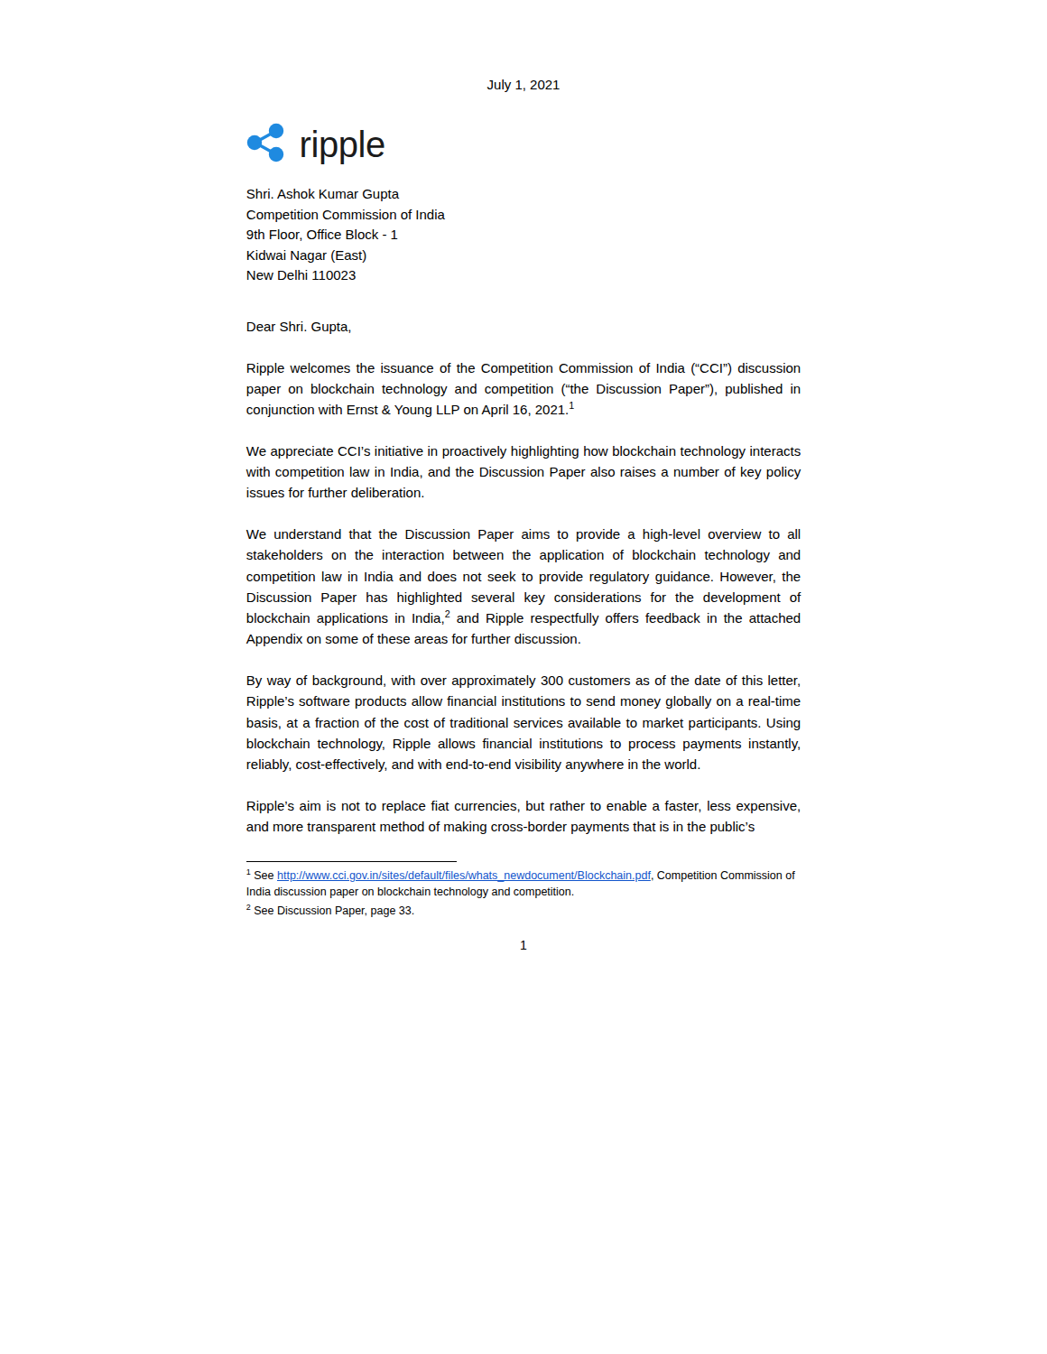July 1, 2021
ripple
Shri. Ashok Kumar Gupta
Competition Commission of India
9th Floor, Office Block - 1
Kidwai Nagar (East)
New Delhi 110023
Dear Shri. Gupta,
Ripple welcomes the issuance of the Competition Commission of India (“CCI”) discussion paper on blockchain technology and competition (“the Discussion Paper”), published in conjunction with Ernst & Young LLP on April 16, 2021.1
We appreciate CCI’s initiative in proactively highlighting how blockchain technology interacts with competition law in India, and the Discussion Paper also raises a number of key policy issues for further deliberation.
We understand that the Discussion Paper aims to provide a high-level overview to all stakeholders on the interaction between the application of blockchain technology and competition law in India and does not seek to provide regulatory guidance. However, the Discussion Paper has highlighted several key considerations for the development of blockchain applications in India,2 and Ripple respectfully offers feedback in the attached Appendix on some of these areas for further discussion.
By way of background, with over approximately 300 customers as of the date of this letter, Ripple’s software products allow financial institutions to send money globally on a real-time basis, at a fraction of the cost of traditional services available to market participants. Using blockchain technology, Ripple allows financial institutions to process payments instantly, reliably, cost-effectively, and with end-to-end visibility anywhere in the world.
Ripple’s aim is not to replace fiat currencies, but rather to enable a faster, less expensive, and more transparent method of making cross-border payments that is in the public’s
1 See http://www.cci.gov.in/sites/default/files/whats_newdocument/Blockchain.pdf, Competition Commission of India discussion paper on blockchain technology and competition.
2 See Discussion Paper, page 33.
1